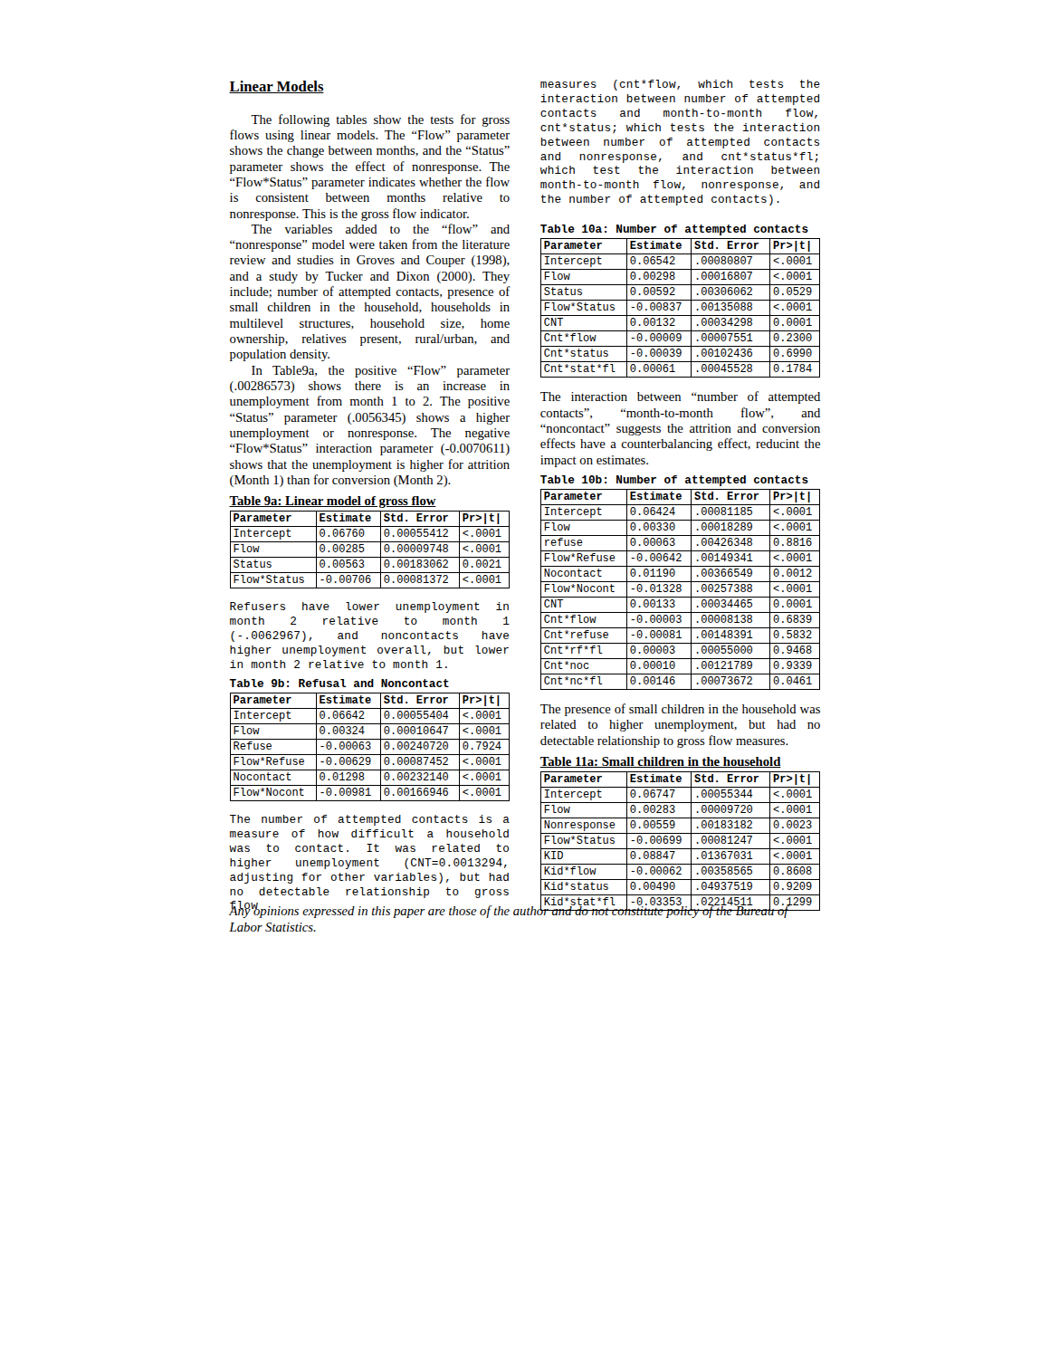Linear Models
The following tables show the tests for gross flows using linear models. The “Flow” parameter shows the change between months, and the “Status” parameter shows the effect of nonresponse. The “Flow*Status” parameter indicates whether the flow is consistent between months relative to nonresponse. This is the gross flow indicator.
The variables added to the “flow” and “nonresponse” model were taken from the literature review and studies in Groves and Couper (1998), and a study by Tucker and Dixon (2000). They include; number of attempted contacts, presence of small children in the household, households in multilevel structures, household size, home ownership, relatives present, rural/urban, and population density.
In Table9a, the positive “Flow” parameter (.00286573) shows there is an increase in unemployment from month 1 to 2. The positive “Status” parameter (.0056345) shows a higher unemployment or nonresponse. The negative “Flow*Status” interaction parameter (-0.0070611) shows that the unemployment is higher for attrition (Month 1) than for conversion (Month 2).
Table 9a: Linear model of gross flow
| Parameter | Estimate | Std. Error | Pr>/t/ |
| --- | --- | --- | --- |
| Intercept | 0.06760 | 0.00055412 | <.0001 |
| Flow | 0.00285 | 0.00009748 | <.0001 |
| Status | 0.00563 | 0.00183062 | 0.0021 |
| Flow*Status | -0.00706 | 0.00081372 | <.0001 |
Refusers have lower unemployment in month 2 relative to month 1 (-.0062967), and noncontacts have higher unemployment overall, but lower in month 2 relative to month 1.
Table 9b: Refusal and Noncontact
| Parameter | Estimate | Std. Error | Pr>/t/ |
| --- | --- | --- | --- |
| Intercept | 0.06642 | 0.00055404 | <.0001 |
| Flow | 0.00324 | 0.00010647 | <.0001 |
| Refuse | -0.00063 | 0.00240720 | 0.7924 |
| Flow*Refuse | -0.00629 | 0.00087452 | <.0001 |
| Nocontact | 0.01298 | 0.00232140 | <.0001 |
| Flow*Nocont | -0.00981 | 0.00166946 | <.0001 |
The number of attempted contacts is a measure of how difficult a household was to contact. It was related to higher unemployment (CNT=0.0013294, adjusting for other variables), but had no detectable relationship to gross flow
measures (cnt*flow, which tests the interaction between number of attempted contacts and month-to-month flow, cnt*status; which tests the interaction between number of attempted contacts and nonresponse, and cnt*status*fl; which test the interaction between month-to-month flow, nonresponse, and the number of attempted contacts).
Table 10a: Number of attempted contacts
| Parameter | Estimate | Std. Error | Pr>/t/ |
| --- | --- | --- | --- |
| Intercept | 0.06542 | .00080807 | <.0001 |
| Flow | 0.00298 | .00016807 | <.0001 |
| Status | 0.00592 | .00306062 | 0.0529 |
| Flow*Status | -0.00837 | .00135088 | <.0001 |
| CNT | 0.00132 | .00034298 | 0.0001 |
| Cnt*flow | -0.00009 | .00007551 | 0.2300 |
| Cnt*status | -0.00039 | .00102436 | 0.6990 |
| Cnt*stat*fl | 0.00061 | .00045528 | 0.1784 |
The interaction between “number of attempted contacts”, “month-to-month flow”, and “noncontact” suggests the attrition and conversion effects have a counterbalancing effect, reducint the impact on estimates.
Table 10b: Number of attempted contacts
| Parameter | Estimate | Std. Error | Pr>/t/ |
| --- | --- | --- | --- |
| Intercept | 0.06424 | .00081185 | <.0001 |
| Flow | 0.00330 | .00018289 | <.0001 |
| refuse | 0.00063 | .00426348 | 0.8816 |
| Flow*Refuse | -0.00642 | .00149341 | <.0001 |
| Nocontact | 0.01190 | .00366549 | 0.0012 |
| Flow*Nocont | -0.01328 | .00257388 | <.0001 |
| CNT | 0.00133 | .00034465 | 0.0001 |
| Cnt*flow | -0.00003 | .00008138 | 0.6839 |
| Cnt*refuse | -0.00081 | .00148391 | 0.5832 |
| Cnt*rf*fl | 0.00003 | .00055000 | 0.9468 |
| Cnt*noc | 0.00010 | .00121789 | 0.9339 |
| Cnt*nc*fl | 0.00146 | .00073672 | 0.0461 |
The presence of small children in the household was related to higher unemployment, but had no detectable relationship to gross flow measures.
Table 11a: Small children in the household
| Parameter | Estimate | Std. Error | Pr>/t/ |
| --- | --- | --- | --- |
| Intercept | 0.06747 | .00055344 | <.0001 |
| Flow | 0.00283 | .00009720 | <.0001 |
| Nonresponse | 0.00559 | .00183182 | 0.0023 |
| Flow*Status | -0.00699 | .00081247 | <.0001 |
| KID | 0.08847 | .01367031 | <.0001 |
| Kid*flow | -0.00062 | .00358565 | 0.8608 |
| Kid*status | 0.00490 | .04937519 | 0.9209 |
| Kid*stat*fl | -0.03353 | .02214511 | 0.1299 |
Any opinions expressed in this paper are those of the author and do not constitute policy of the Bureau of Labor Statistics.